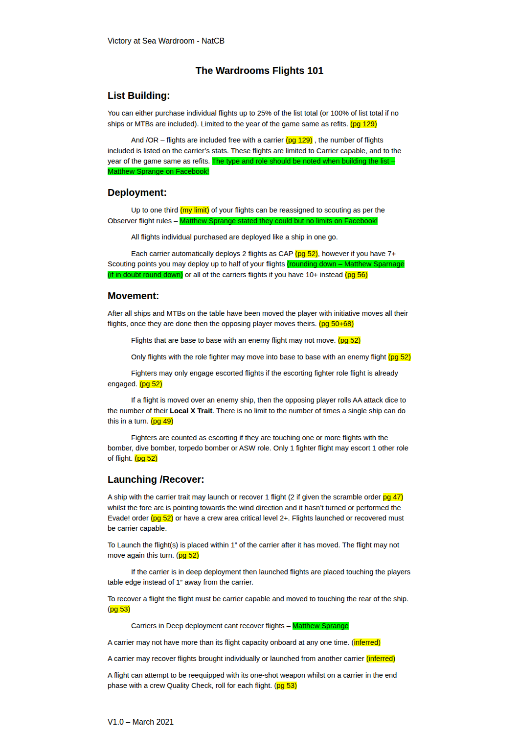Victory at Sea Wardroom - NatCB
The Wardrooms Flights 101
List Building:
You can either purchase individual flights up to 25% of the list total (or 100% of list total if no ships or MTBs are included). Limited to the year of the game same as refits. (pg 129)
And /OR – flights are included free with a carrier (pg 129) , the number of flights included is listed on the carrier’s stats. These flights are limited to Carrier capable, and to the year of the game same as refits. The type and role should be noted when building the list – Matthew Sprange on Facebook!
Deployment:
Up to one third (my limit) of your flights can be reassigned to scouting as per the Observer flight rules – Matthew Sprange stated they could but no limits on Facebook!
All flights individual purchased are deployed like a ship in one go.
Each carrier automatically deploys 2 flights as CAP (pg 52), however if you have 7+ Scouting points you may deploy up to half of your flights (rounding down – Matthew Sparnage (if in doubt round down) or all of the carriers flights if you have 10+ instead (pg 56)
Movement:
After all ships and MTBs on the table have been moved the player with initiative moves all their flights, once they are done then the opposing player moves theirs. (pg 50+68)
Flights that are base to base with an enemy flight may not move. (pg 52)
Only flights with the role fighter may move into base to base with an enemy flight (pg 52)
Fighters may only engage escorted flights if the escorting fighter role flight is already engaged. (pg 52)
If a flight is moved over an enemy ship, then the opposing player rolls AA attack dice to the number of their Local X Trait. There is no limit to the number of times a single ship can do this in a turn. (pg 49)
Fighters are counted as escorting if they are touching one or more flights with the bomber, dive bomber, torpedo bomber or ASW role. Only 1 fighter flight may escort 1 other role of flight. (pg 52)
Launching /Recover:
A ship with the carrier trait may launch or recover 1 flight (2 if given the scramble order pg 47) whilst the fore arc is pointing towards the wind direction and it hasn’t turned or performed the Evade! order (pg 52) or have a crew area critical level 2+. Flights launched or recovered must be carrier capable.
To Launch the flight(s) is placed within 1” of the carrier after it has moved. The flight may not move again this turn. (pg 52)
If the carrier is in deep deployment then launched flights are placed touching the players table edge instead of 1” away from the carrier.
To recover a flight the flight must be carrier capable and moved to touching the rear of the ship. (pg 53)
Carriers in Deep deployment cant recover flights – Matthew Sprange
A carrier may not have more than its flight capacity onboard at any one time. (inferred)
A carrier may recover flights brought individually or launched from another carrier (inferred)
A flight can attempt to be reequipped with its one-shot weapon whilst on a carrier in the end phase with a crew Quality Check, roll for each flight. (pg 53)
V1.0 – March 2021